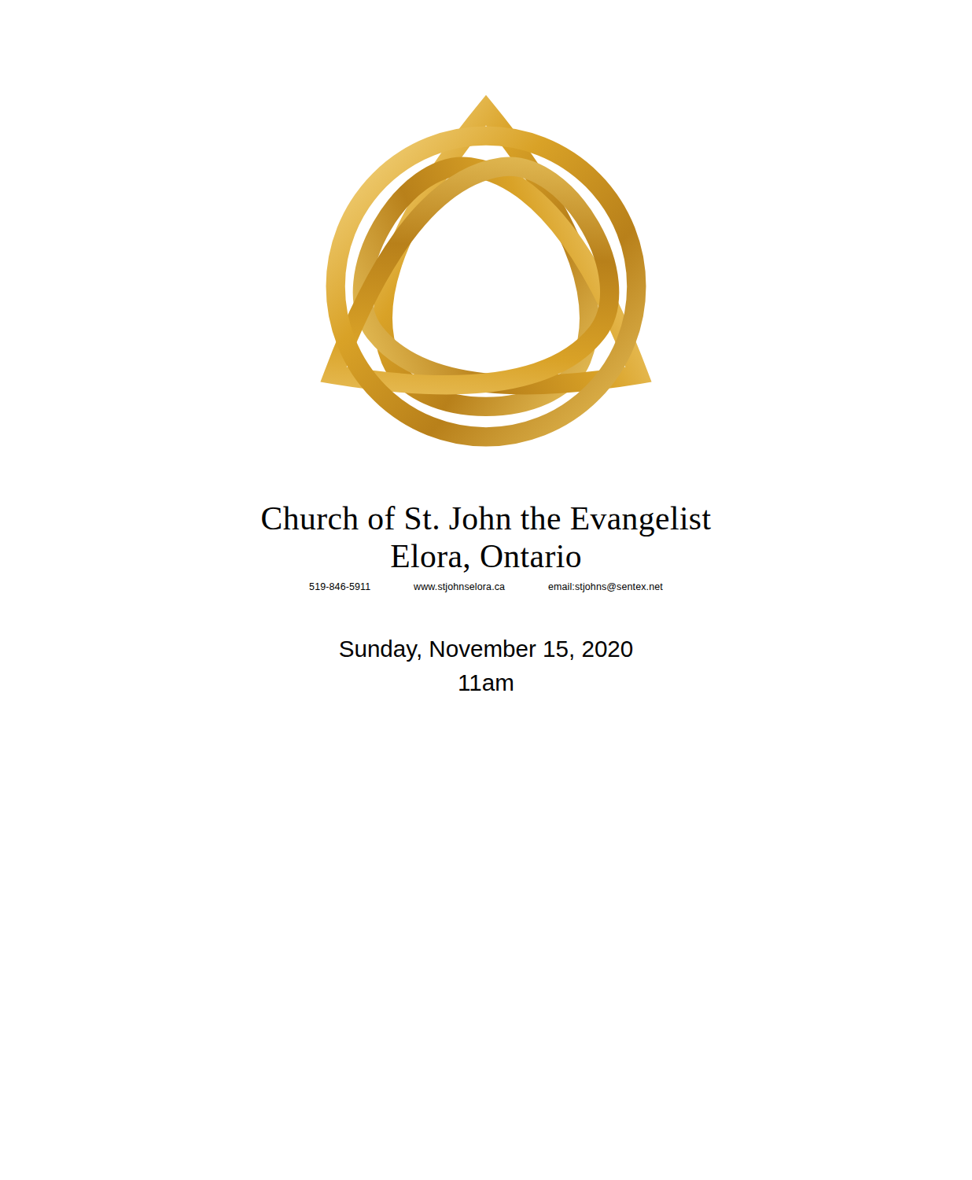Golden triquetra with interlaced circle A gold-coloured Celtic triquetra (trinity knot) interwoven with a circle, symbolising the Holy Trinity.
Church of St. John the Evangelist Elora, Ontario
519-846-5911 www.stjohnselora.ca email:stjohns@sentex.net
Sunday, November 15, 2020 11am